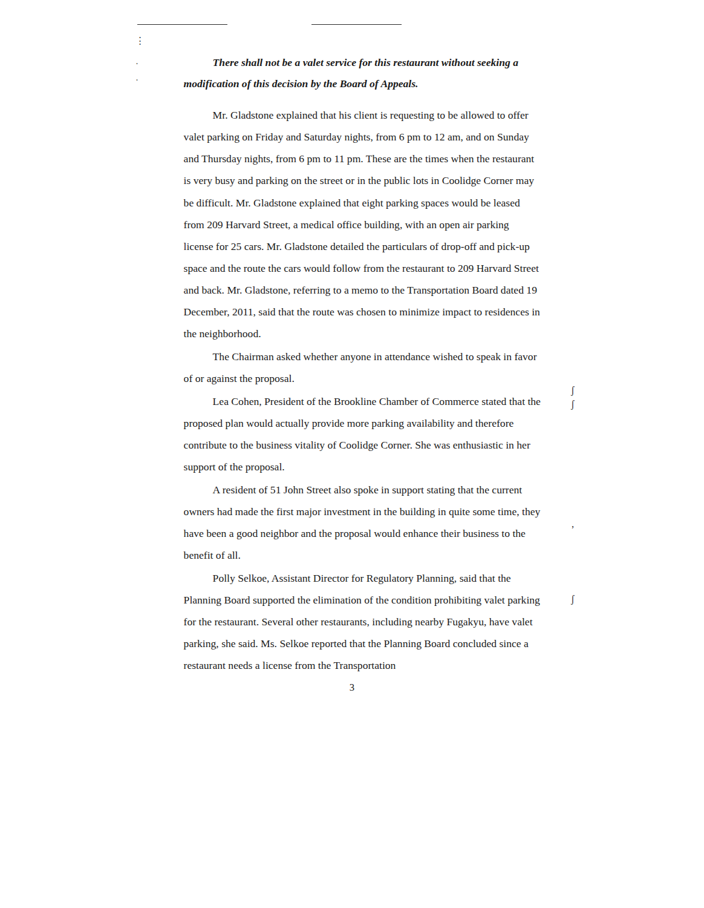⋮ · ·
There shall not be a valet service for this restaurant without seeking a modification of this decision by the Board of Appeals.
Mr. Gladstone explained that his client is requesting to be allowed to offer valet parking on Friday and Saturday nights, from 6 pm to 12 am, and on Sunday and Thursday nights, from 6 pm to 11 pm. These are the times when the restaurant is very busy and parking on the street or in the public lots in Coolidge Corner may be difficult. Mr. Gladstone explained that eight parking spaces would be leased from 209 Harvard Street, a medical office building, with an open air parking license for 25 cars. Mr. Gladstone detailed the particulars of drop-off and pick-up space and the route the cars would follow from the restaurant to 209 Harvard Street and back. Mr. Gladstone, referring to a memo to the Transportation Board dated 19 December, 2011, said that the route was chosen to minimize impact to residences in the neighborhood.
The Chairman asked whether anyone in attendance wished to speak in favor of or against the proposal.
Lea Cohen, President of the Brookline Chamber of Commerce stated that the proposed plan would actually provide more parking availability and therefore contribute to the business vitality of Coolidge Corner. She was enthusiastic in her support of the proposal.
A resident of 51 John Street also spoke in support stating that the current owners had made the first major investment in the building in quite some time, they have been a good neighbor and the proposal would enhance their business to the benefit of all.
Polly Selkoe, Assistant Director for Regulatory Planning, said that the Planning Board supported the elimination of the condition prohibiting valet parking for the restaurant. Several other restaurants, including nearby Fugakyu, have valet parking, she said. Ms. Selkoe reported that the Planning Board concluded since a restaurant needs a license from the Transportation
ʃ ʃ ’ ʃ
3